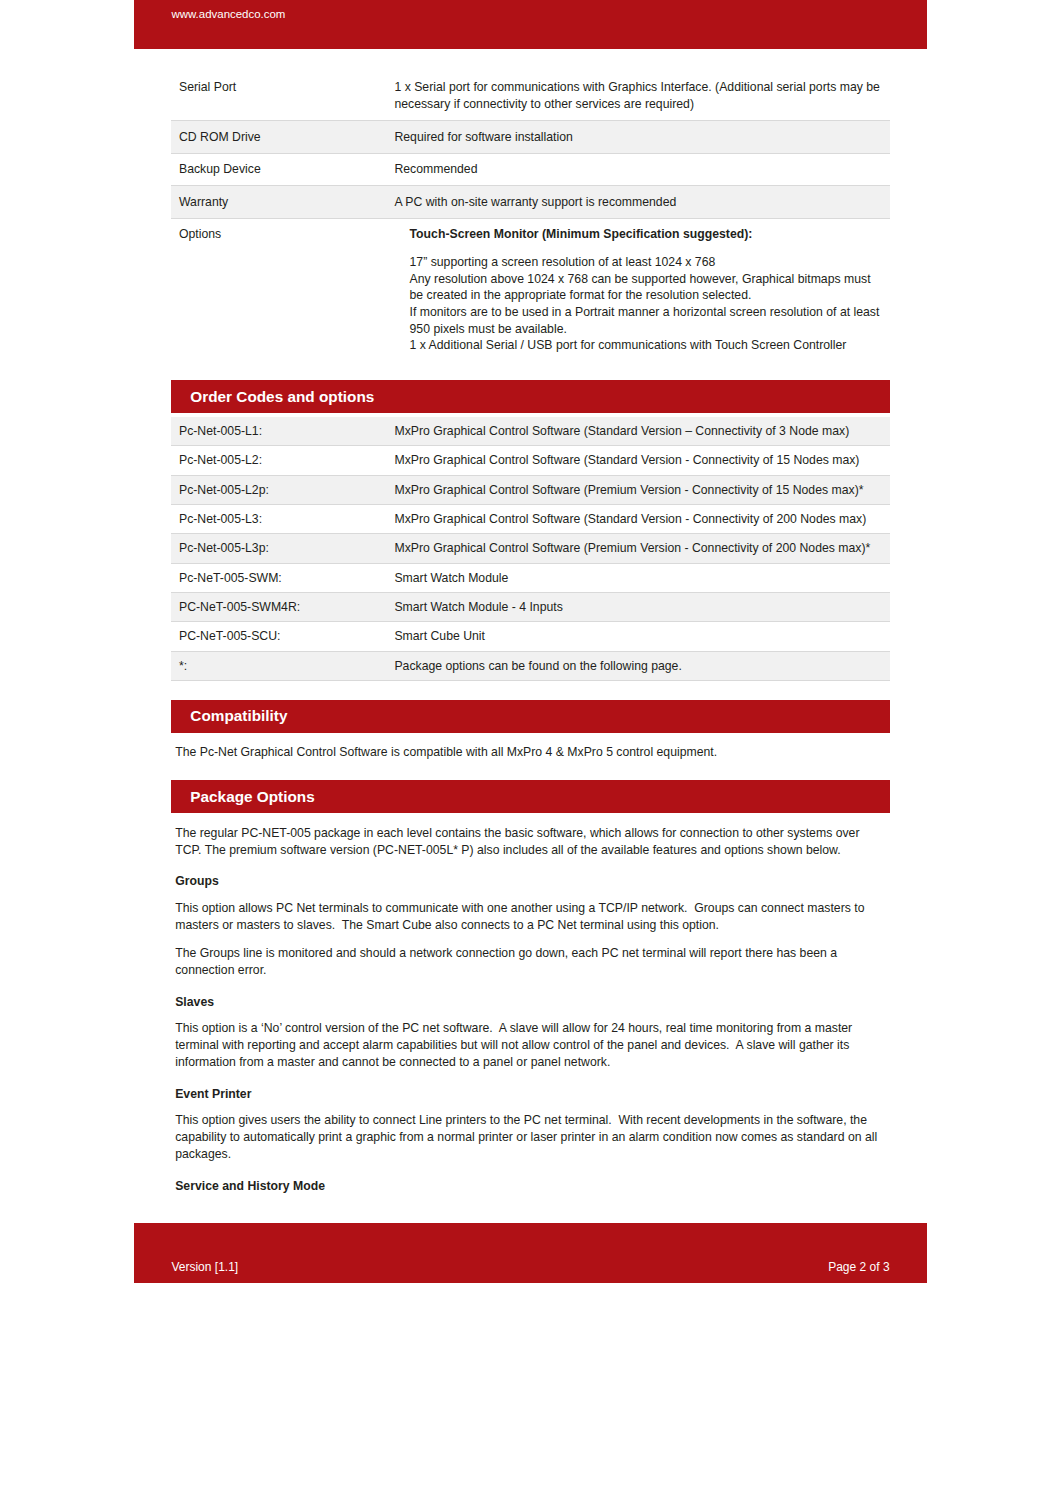www.advancedco.com
| Serial Port | 1 x Serial port for communications with Graphics Interface. (Additional serial ports may be necessary if connectivity to other services are required) |
| CD ROM Drive | Required for software installation |
| Backup Device | Recommended |
| Warranty | A PC with on-site warranty support is recommended |
| Options | Touch-Screen Monitor (Minimum Specification suggested): 17” supporting a screen resolution of at least 1024 x 768 Any resolution above 1024 x 768 can be supported however, Graphical bitmaps must be created in the appropriate format for the resolution selected. If monitors are to be used in a Portrait manner a horizontal screen resolution of at least 950 pixels must be available. 1 x Additional Serial / USB port for communications with Touch Screen Controller |
Order Codes and options
| Pc-Net-005-L1: | MxPro Graphical Control Software (Standard Version – Connectivity of 3 Node max) |
| Pc-Net-005-L2: | MxPro Graphical Control Software (Standard Version - Connectivity of 15 Nodes max) |
| Pc-Net-005-L2p: | MxPro Graphical Control Software (Premium Version - Connectivity of 15 Nodes max)* |
| Pc-Net-005-L3: | MxPro Graphical Control Software (Standard Version - Connectivity of 200 Nodes max) |
| Pc-Net-005-L3p: | MxPro Graphical Control Software (Premium Version - Connectivity of 200 Nodes max)* |
| Pc-NeT-005-SWM: | Smart Watch Module |
| PC-NeT-005-SWM4R: | Smart Watch Module - 4 Inputs |
| PC-NeT-005-SCU: | Smart Cube Unit |
| *: | Package options can be found on the following page. |
Compatibility
The Pc-Net Graphical Control Software is compatible with all MxPro 4 & MxPro 5 control equipment.
Package Options
The regular PC-NET-005 package in each level contains the basic software, which allows for connection to other systems over TCP. The premium software version (PC-NET-005L* P) also includes all of the available features and options shown below.
Groups
This option allows PC Net terminals to communicate with one another using a TCP/IP network. Groups can connect masters to masters or masters to slaves. The Smart Cube also connects to a PC Net terminal using this option.
The Groups line is monitored and should a network connection go down, each PC net terminal will report there has been a connection error.
Slaves
This option is a ‘No’ control version of the PC net software. A slave will allow for 24 hours, real time monitoring from a master terminal with reporting and accept alarm capabilities but will not allow control of the panel and devices. A slave will gather its information from a master and cannot be connected to a panel or panel network.
Event Printer
This option gives users the ability to connect Line printers to the PC net terminal. With recent developments in the software, the capability to automatically print a graphic from a normal printer or laser printer in an alarm condition now comes as standard on all packages.
Service and History Mode
Version [1.1]
Page 2 of 3